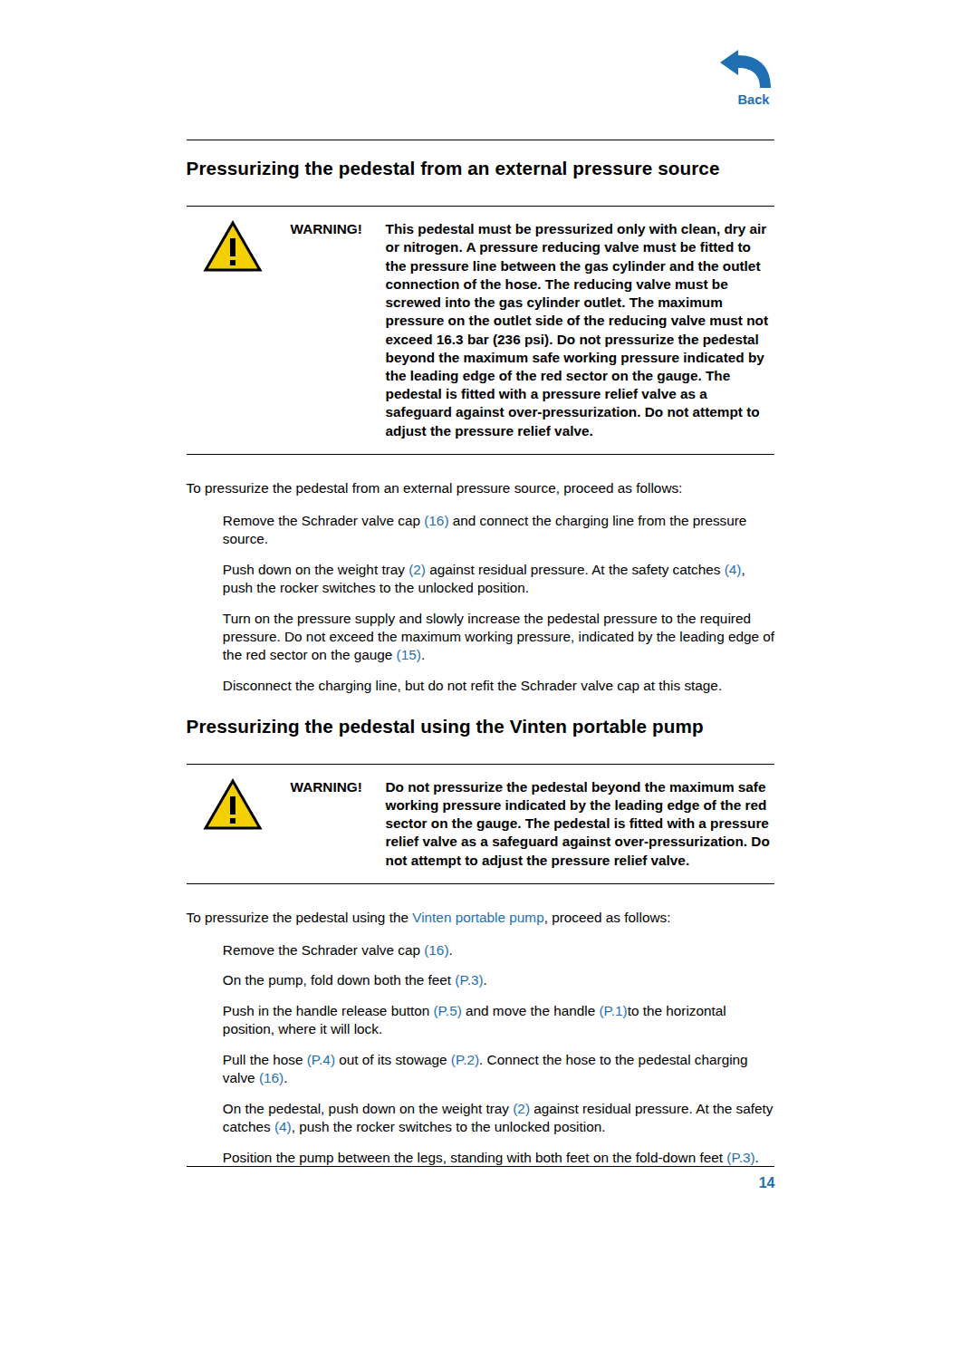Back
Pressurizing the pedestal from an external pressure source
| | WARNING! | This pedestal must be pressurized only with clean, dry air or nitrogen. A pressure reducing valve must be fitted to the pressure line between the gas cylinder and the outlet connection of the hose. The reducing valve must be screwed into the gas cylinder outlet. The maximum pressure on the outlet side of the reducing valve must not exceed 16.3 bar (236 psi). Do not pressurize the pedestal beyond the maximum safe working pressure indicated by the leading edge of the red sector on the gauge. The pedestal is fitted with a pressure relief valve as a safeguard against over-pressurization. Do not attempt to adjust the pressure relief valve. |
To pressurize the pedestal from an external pressure source, proceed as follows:
Remove the Schrader valve cap (16) and connect the charging line from the pressure source.
Push down on the weight tray (2) against residual pressure. At the safety catches (4), push the rocker switches to the unlocked position.
Turn on the pressure supply and slowly increase the pedestal pressure to the required pressure. Do not exceed the maximum working pressure, indicated by the leading edge of the red sector on the gauge (15).
Disconnect the charging line, but do not refit the Schrader valve cap at this stage.
Pressurizing the pedestal using the Vinten portable pump
| | WARNING! | Do not pressurize the pedestal beyond the maximum safe working pressure indicated by the leading edge of the red sector on the gauge. The pedestal is fitted with a pressure relief valve as a safeguard against over-pressurization. Do not attempt to adjust the pressure relief valve. |
To pressurize the pedestal using the Vinten portable pump, proceed as follows:
Remove the Schrader valve cap (16).
On the pump, fold down both the feet (P.3).
Push in the handle release button (P.5) and move the handle (P.1) to the horizontal position, where it will lock.
Pull the hose (P.4) out of its stowage (P.2). Connect the hose to the pedestal charging valve (16).
On the pedestal, push down on the weight tray (2) against residual pressure. At the safety catches (4), push the rocker switches to the unlocked position.
Position the pump between the legs, standing with both feet on the fold-down feet (P.3).
14